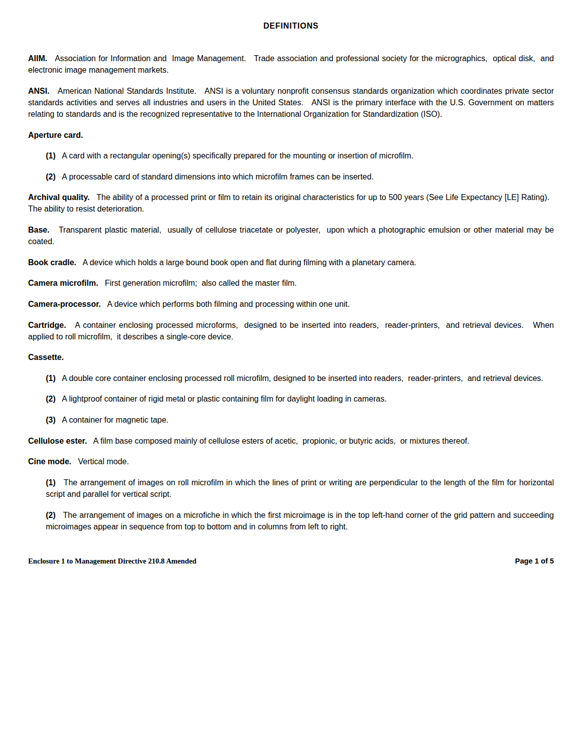DEFINITIONS
AIIM. Association for Information and Image Management. Trade association and professional society for the micrographics, optical disk, and electronic image management markets.
ANSI. American National Standards Institute. ANSI is a voluntary nonprofit consensus standards organization which coordinates private sector standards activities and serves all industries and users in the United States. ANSI is the primary interface with the U.S. Government on matters relating to standards and is the recognized representative to the International Organization for Standardization (ISO).
Aperture card.
(1) A card with a rectangular opening(s) specifically prepared for the mounting or insertion of microfilm.
(2) A processable card of standard dimensions into which microfilm frames can be inserted.
Archival quality. The ability of a processed print or film to retain its original characteristics for up to 500 years (See Life Expectancy [LE] Rating). The ability to resist deterioration.
Base. Transparent plastic material, usually of cellulose triacetate or polyester, upon which a photographic emulsion or other material may be coated.
Book cradle. A device which holds a large bound book open and flat during filming with a planetary camera.
Camera microfilm. First generation microfilm; also called the master film.
Camera-processor. A device which performs both filming and processing within one unit.
Cartridge. A container enclosing processed microforms, designed to be inserted into readers, reader-printers, and retrieval devices. When applied to roll microfilm, it describes a single-core device.
Cassette.
(1) A double core container enclosing processed roll microfilm, designed to be inserted into readers, reader-printers, and retrieval devices.
(2) A lightproof container of rigid metal or plastic containing film for daylight loading in cameras.
(3) A container for magnetic tape.
Cellulose ester. A film base composed mainly of cellulose esters of acetic, propionic, or butyric acids, or mixtures thereof.
Cine mode. Vertical mode.
(1) The arrangement of images on roll microfilm in which the lines of print or writing are perpendicular to the length of the film for horizontal script and parallel for vertical script.
(2) The arrangement of images on a microfiche in which the first microimage is in the top left-hand corner of the grid pattern and succeeding microimages appear in sequence from top to bottom and in columns from left to right.
Enclosure 1 to Management Directive 210.8 Amended
Page 1 of 5